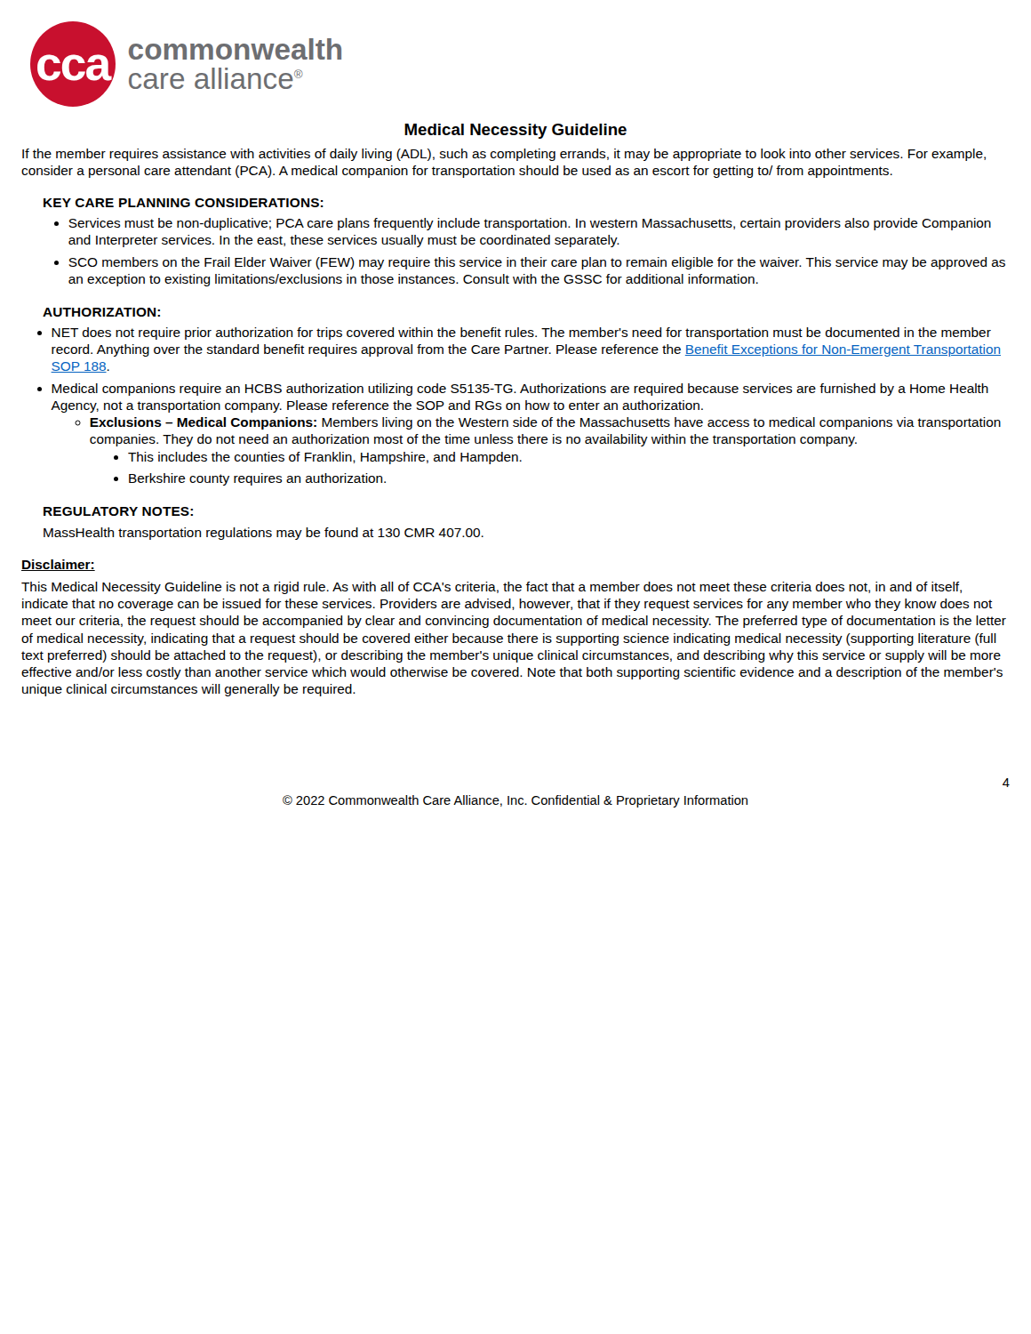cca
commonwealth
care alliance®
Medical Necessity Guideline
If the member requires assistance with activities of daily living (ADL), such as completing errands, it may be appropriate to look into other services. For example, consider a personal care attendant (PCA). A medical companion for transportation should be used as an escort for getting to/ from appointments.
KEY CARE PLANNING CONSIDERATIONS:
Services must be non-duplicative; PCA care plans frequently include transportation. In western Massachusetts, certain providers also provide Companion and Interpreter services. In the east, these services usually must be coordinated separately.
SCO members on the Frail Elder Waiver (FEW) may require this service in their care plan to remain eligible for the waiver. This service may be approved as an exception to existing limitations/exclusions in those instances. Consult with the GSSC for additional information.
AUTHORIZATION:
NET does not require prior authorization for trips covered within the benefit rules. The member's need for transportation must be documented in the member record. Anything over the standard benefit requires approval from the Care Partner. Please reference the Benefit Exceptions for Non-Emergent Transportation SOP 188.
Medical companions require an HCBS authorization utilizing code S5135-TG. Authorizations are required because services are furnished by a Home Health Agency, not a transportation company. Please reference the SOP and RGs on how to enter an authorization.
Exclusions – Medical Companions: Members living on the Western side of the Massachusetts have access to medical companions via transportation companies. They do not need an authorization most of the time unless there is no availability within the transportation company.
This includes the counties of Franklin, Hampshire, and Hampden.
Berkshire county requires an authorization.
REGULATORY NOTES:
MassHealth transportation regulations may be found at 130 CMR 407.00.
Disclaimer:
This Medical Necessity Guideline is not a rigid rule. As with all of CCA's criteria, the fact that a member does not meet these criteria does not, in and of itself, indicate that no coverage can be issued for these services. Providers are advised, however, that if they request services for any member who they know does not meet our criteria, the request should be accompanied by clear and convincing documentation of medical necessity. The preferred type of documentation is the letter of medical necessity, indicating that a request should be covered either because there is supporting science indicating medical necessity (supporting literature (full text preferred) should be attached to the request), or describing the member's unique clinical circumstances, and describing why this service or supply will be more effective and/or less costly than another service which would otherwise be covered. Note that both supporting scientific evidence and a description of the member's unique clinical circumstances will generally be required.
4
© 2022 Commonwealth Care Alliance, Inc. Confidential & Proprietary Information